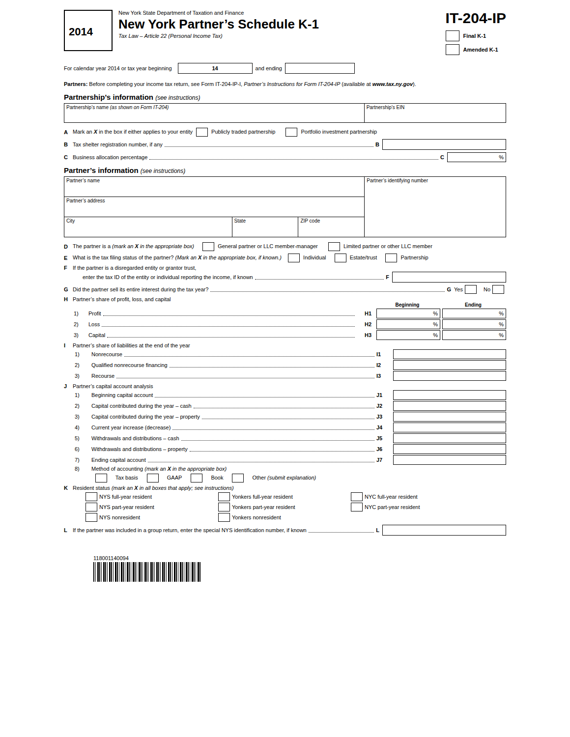2014
New York State Department of Taxation and Finance
New York Partner’s Schedule K-1
Tax Law – Article 22 (Personal Income Tax)
IT-204-IP
Final K-1
Amended K-1
For calendar year 2014 or tax year beginning
14
and ending
Partners: Before completing your income tax return, see Form IT-204-IP-I, Partner’s Instructions for Form IT-204-IP (available at www.tax.ny.gov).
Partnership’s information (see instructions)
Partnership’s name (as shown on Form IT-204)
Partnership’s EIN
A
Mark an X in the box if either applies to your entity Publicly traded partnership Portfolio investment partnership
B
Tax shelter registration number, if any B
C
Business allocation percentage C %
Partner’s information (see instructions)
| Partner’s name | Partner’s identifying number |
| Partner’s address |
| City | State | ZIP code |
D
The partner is a (mark an X in the appropriate box) General partner or LLC member-manager Limited partner or other LLC member
E
What is the tax filing status of the partner? (Mark an X in the appropriate box, if known.) Individual Estate/trust Partnership
F
If the partner is a disregarded entity or grantor trust,
enter the tax ID of the entity or individual reporting the income, if known F
G
Did the partner sell its entire interest during the tax year? G Yes No
H
Partner’s share of profit, loss, and capital
Beginning
Ending
1)
Profit
H1
%
%
2)
Loss
H2
%
%
3)
Capital
H3
%
%
I
Partner’s share of liabilities at the end of the year
1)
Nonrecourse
I1
2)
Qualified nonrecourse financing
I2
3)
Recourse
I3
J
Partner’s capital account analysis
1)
Beginning capital account
J1
2)
Capital contributed during the year – cash
J2
3)
Capital contributed during the year – property
J3
4)
Current year increase (decrease)
J4
5)
Withdrawals and distributions – cash
J5
6)
Withdrawals and distributions – property
J6
7)
Ending capital account
J7
8)
Method of accounting (mark an X in the appropriate box)
Tax basis GAAP Book Other (submit explanation)
K
Resident status (mark an X in all boxes that apply; see instructions)
NYS full-year resident
Yonkers full-year resident
NYC full-year resident
NYS part-year resident
Yonkers part-year resident
NYC part-year resident
NYS nonresident
Yonkers nonresident
L
If the partner was included in a group return, enter the special NYS identification number, if known L
118001140094